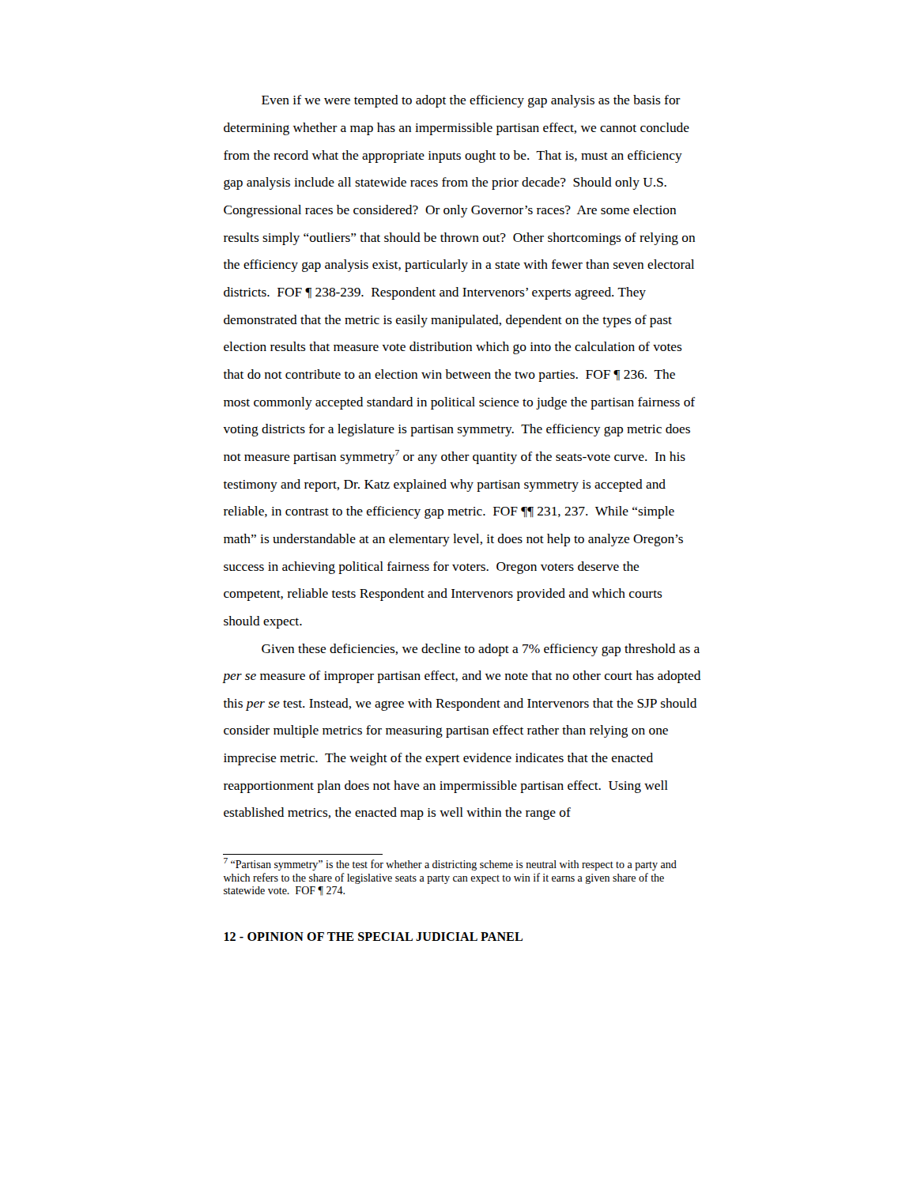Even if we were tempted to adopt the efficiency gap analysis as the basis for determining whether a map has an impermissible partisan effect, we cannot conclude from the record what the appropriate inputs ought to be. That is, must an efficiency gap analysis include all statewide races from the prior decade? Should only U.S. Congressional races be considered? Or only Governor’s races? Are some election results simply “outliers” that should be thrown out? Other shortcomings of relying on the efficiency gap analysis exist, particularly in a state with fewer than seven electoral districts. FOF ¶ 238-239. Respondent and Intervenors’ experts agreed. They demonstrated that the metric is easily manipulated, dependent on the types of past election results that measure vote distribution which go into the calculation of votes that do not contribute to an election win between the two parties. FOF ¶ 236. The most commonly accepted standard in political science to judge the partisan fairness of voting districts for a legislature is partisan symmetry. The efficiency gap metric does not measure partisan symmetry7 or any other quantity of the seats-vote curve. In his testimony and report, Dr. Katz explained why partisan symmetry is accepted and reliable, in contrast to the efficiency gap metric. FOF ¶¶ 231, 237. While “simple math” is understandable at an elementary level, it does not help to analyze Oregon’s success in achieving political fairness for voters. Oregon voters deserve the competent, reliable tests Respondent and Intervenors provided and which courts should expect.
Given these deficiencies, we decline to adopt a 7% efficiency gap threshold as a per se measure of improper partisan effect, and we note that no other court has adopted this per se test. Instead, we agree with Respondent and Intervenors that the SJP should consider multiple metrics for measuring partisan effect rather than relying on one imprecise metric. The weight of the expert evidence indicates that the enacted reapportionment plan does not have an impermissible partisan effect. Using well established metrics, the enacted map is well within the range of
7 “Partisan symmetry” is the test for whether a districting scheme is neutral with respect to a party and which refers to the share of legislative seats a party can expect to win if it earns a given share of the statewide vote. FOF ¶ 274.
12 - OPINION OF THE SPECIAL JUDICIAL PANEL